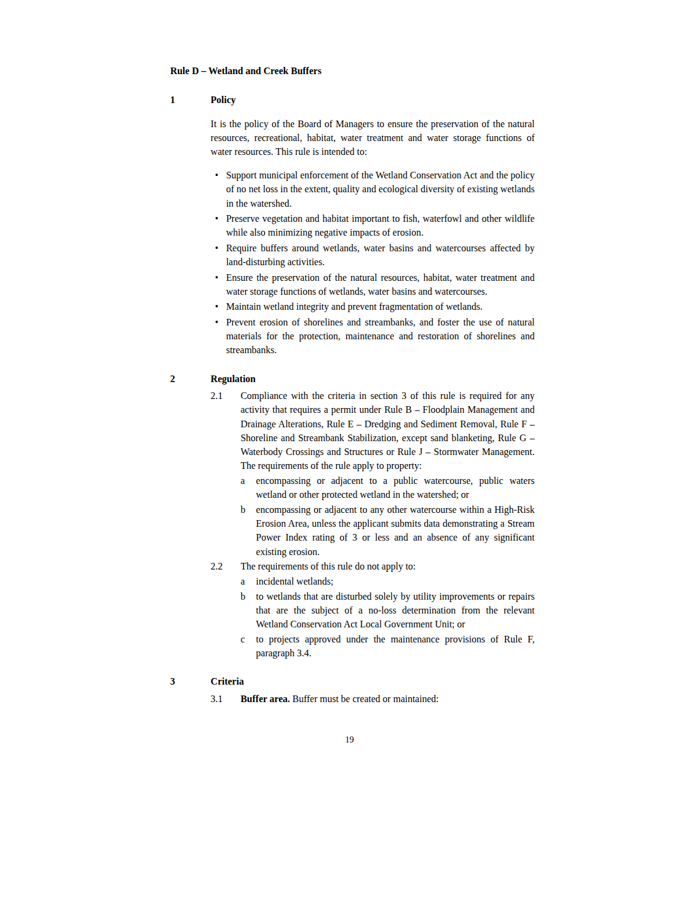Rule D – Wetland and Creek Buffers
1 Policy
It is the policy of the Board of Managers to ensure the preservation of the natural resources, recreational, habitat, water treatment and water storage functions of water resources. This rule is intended to:
Support municipal enforcement of the Wetland Conservation Act and the policy of no net loss in the extent, quality and ecological diversity of existing wetlands in the watershed.
Preserve vegetation and habitat important to fish, waterfowl and other wildlife while also minimizing negative impacts of erosion.
Require buffers around wetlands, water basins and watercourses affected by land-disturbing activities.
Ensure the preservation of the natural resources, habitat, water treatment and water storage functions of wetlands, water basins and watercourses.
Maintain wetland integrity and prevent fragmentation of wetlands.
Prevent erosion of shorelines and streambanks, and foster the use of natural materials for the protection, maintenance and restoration of shorelines and streambanks.
2 Regulation
2.1 Compliance with the criteria in section 3 of this rule is required for any activity that requires a permit under Rule B – Floodplain Management and Drainage Alterations, Rule E – Dredging and Sediment Removal, Rule F – Shoreline and Streambank Stabilization, except sand blanketing, Rule G – Waterbody Crossings and Structures or Rule J – Stormwater Management. The requirements of the rule apply to property:
a encompassing or adjacent to a public watercourse, public waters wetland or other protected wetland in the watershed; or
b encompassing or adjacent to any other watercourse within a High-Risk Erosion Area, unless the applicant submits data demonstrating a Stream Power Index rating of 3 or less and an absence of any significant existing erosion.
2.2 The requirements of this rule do not apply to:
a incidental wetlands;
b to wetlands that are disturbed solely by utility improvements or repairs that are the subject of a no-loss determination from the relevant Wetland Conservation Act Local Government Unit; or
c to projects approved under the maintenance provisions of Rule F, paragraph 3.4.
3 Criteria
3.1 Buffer area. Buffer must be created or maintained:
19